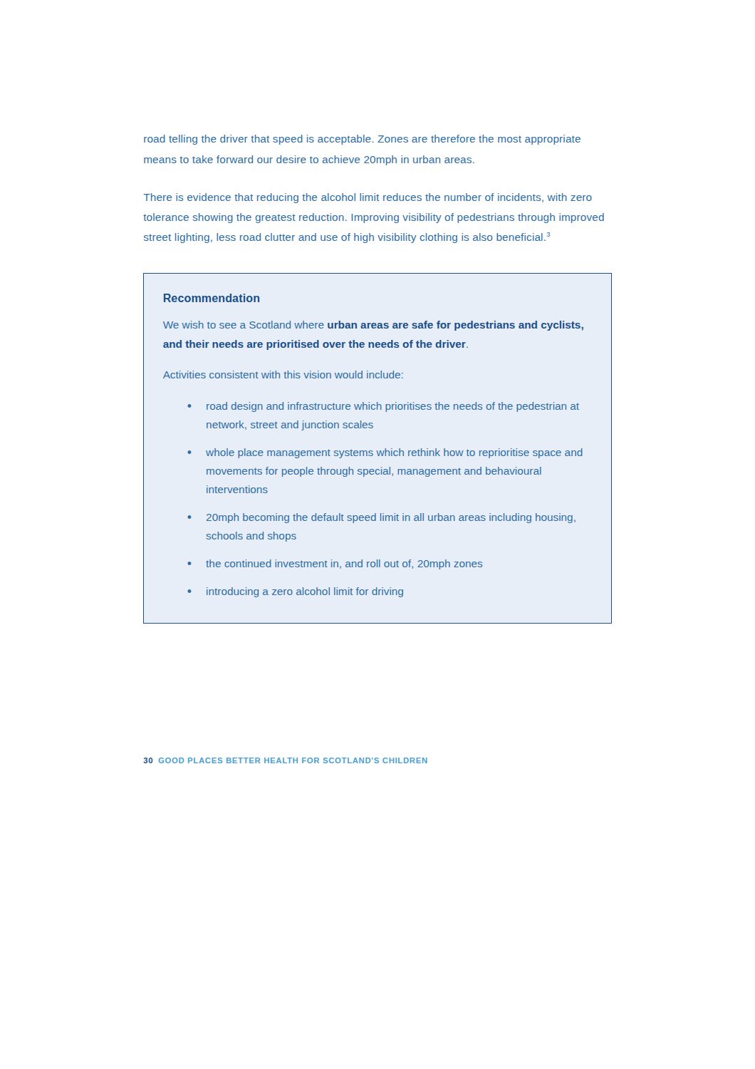road telling the driver that speed is acceptable. Zones are therefore the most appropriate means to take forward our desire to achieve 20mph in urban areas.
There is evidence that reducing the alcohol limit reduces the number of incidents, with zero tolerance showing the greatest reduction. Improving visibility of pedestrians through improved street lighting, less road clutter and use of high visibility clothing is also beneficial.3
Recommendation
We wish to see a Scotland where urban areas are safe for pedestrians and cyclists, and their needs are prioritised over the needs of the driver.
Activities consistent with this vision would include:
road design and infrastructure which prioritises the needs of the pedestrian at network, street and junction scales
whole place management systems which rethink how to reprioritise space and movements for people through special, management and behavioural interventions
20mph becoming the default speed limit in all urban areas including housing, schools and shops
the continued investment in, and roll out of, 20mph zones
introducing a zero alcohol limit for driving
30 GOOD PLACES BETTER HEALTH FOR SCOTLAND'S CHILDREN